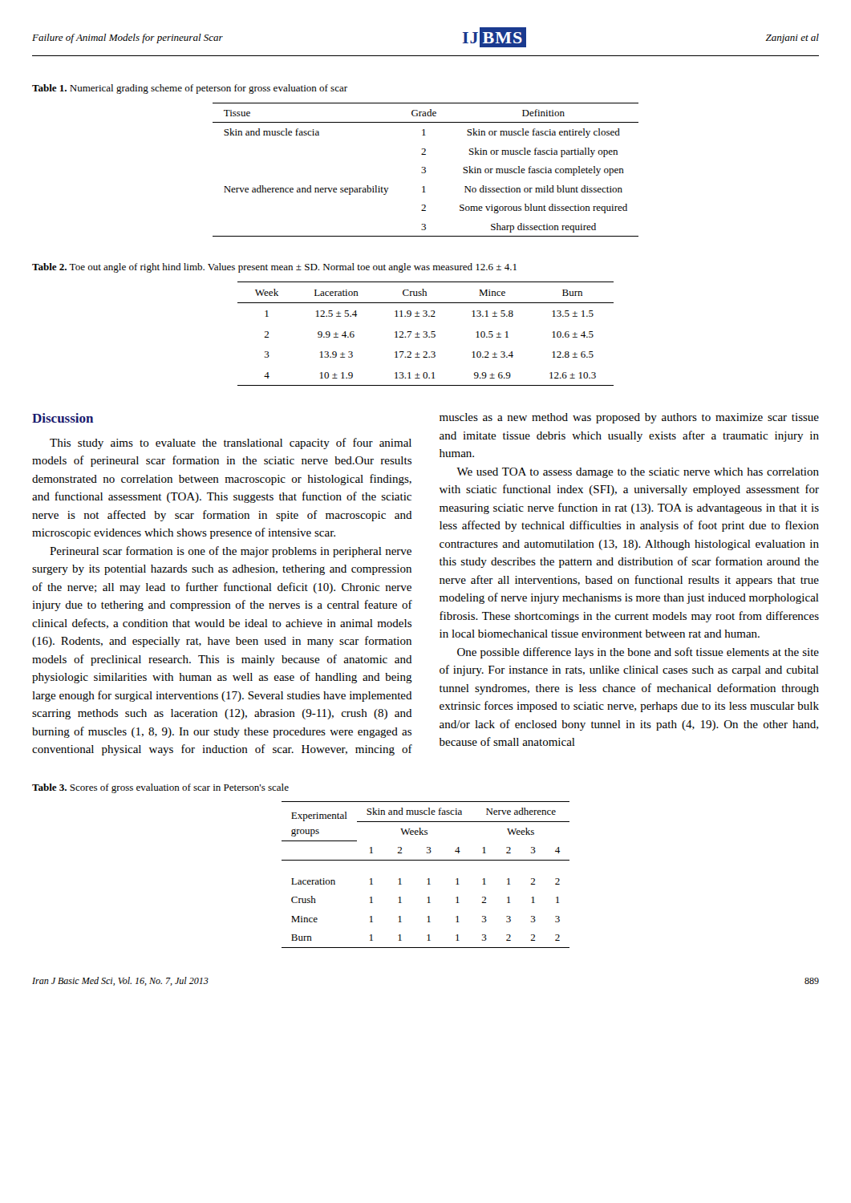Failure of Animal Models for perineural Scar
IJ BMS
Zanjani et al
Table 1. Numerical grading scheme of peterson for gross evaluation of scar
| Tissue | Grade | Definition |
| --- | --- | --- |
| Skin and muscle fascia | 1 | Skin or muscle fascia entirely closed |
| | 2 | Skin or muscle fascia partially open |
| | 3 | Skin or muscle fascia completely open |
| Nerve adherence and nerve separability | 1 | No dissection or mild blunt dissection |
| | 2 | Some vigorous blunt dissection required |
| | 3 | Sharp dissection required |
Table 2. Toe out angle of right hind limb. Values present mean ± SD. Normal toe out angle was measured 12.6 ± 4.1
| Week | Laceration | Crush | Mince | Burn |
| --- | --- | --- | --- | --- |
| 1 | 12.5 ± 5.4 | 11.9 ± 3.2 | 13.1 ± 5.8 | 13.5 ± 1.5 |
| 2 | 9.9 ± 4.6 | 12.7 ± 3.5 | 10.5 ± 1 | 10.6 ± 4.5 |
| 3 | 13.9 ± 3 | 17.2 ± 2.3 | 10.2 ± 3.4 | 12.8 ± 6.5 |
| 4 | 10 ± 1.9 | 13.1 ± 0.1 | 9.9 ± 6.9 | 12.6 ± 10.3 |
Discussion
This study aims to evaluate the translational capacity of four animal models of perineural scar formation in the sciatic nerve bed.Our results demonstrated no correlation between macroscopic or histological findings, and functional assessment (TOA). This suggests that function of the sciatic nerve is not affected by scar formation in spite of macroscopic and microscopic evidences which shows presence of intensive scar.
Perineural scar formation is one of the major problems in peripheral nerve surgery by its potential hazards such as adhesion, tethering and compression of the nerve; all may lead to further functional deficit (10). Chronic nerve injury due to tethering and compression of the nerves is a central feature of clinical defects, a condition that would be ideal to achieve in animal models (16). Rodents, and especially rat, have been used in many scar formation models of preclinical research. This is mainly because of anatomic and physiologic similarities with human as well as ease of handling and being large enough for surgical interventions (17). Several studies have implemented scarring methods such as laceration (12), abrasion (9-11), crush (8) and burning of muscles (1, 8, 9). In our study these procedures were engaged as conventional physical ways for induction of scar. However, mincing of muscles as a new method was proposed by authors to maximize scar tissue and imitate tissue debris which usually exists after a traumatic injury in human.
We used TOA to assess damage to the sciatic nerve which has correlation with sciatic functional index (SFI), a universally employed assessment for measuring sciatic nerve function in rat (13). TOA is advantageous in that it is less affected by technical difficulties in analysis of foot print due to flexion contractures and automutilation (13, 18). Although histological evaluation in this study describes the pattern and distribution of scar formation around the nerve after all interventions, based on functional results it appears that true modeling of nerve injury mechanisms is more than just induced morphological fibrosis. These shortcomings in the current models may root from differences in local biomechanical tissue environment between rat and human.
One possible difference lays in the bone and soft tissue elements at the site of injury. For instance in rats, unlike clinical cases such as carpal and cubital tunnel syndromes, there is less chance of mechanical deformation through extrinsic forces imposed to sciatic nerve, perhaps due to its less muscular bulk and/or lack of enclosed bony tunnel in its path (4, 19). On the other hand, because of small anatomical
Table 3. Scores of gross evaluation of scar in Peterson's scale
| Experimental groups | Skin and muscle fascia | Nerve adherence |
| --- | --- | --- |
| Weeks | Weeks |
| | 1 | 2 | 3 | 4 | 1 | 2 | 3 | 4 |
| Laceration | 1 | 1 | 1 | 1 | 1 | 1 | 2 | 2 |
| Crush | 1 | 1 | 1 | 1 | 2 | 1 | 1 | 1 |
| Mince | 1 | 1 | 1 | 1 | 3 | 3 | 3 | 3 |
| Burn | 1 | 1 | 1 | 1 | 3 | 2 | 2 | 2 |
Iran J Basic Med Sci, Vol. 16, No. 7, Jul 2013
889